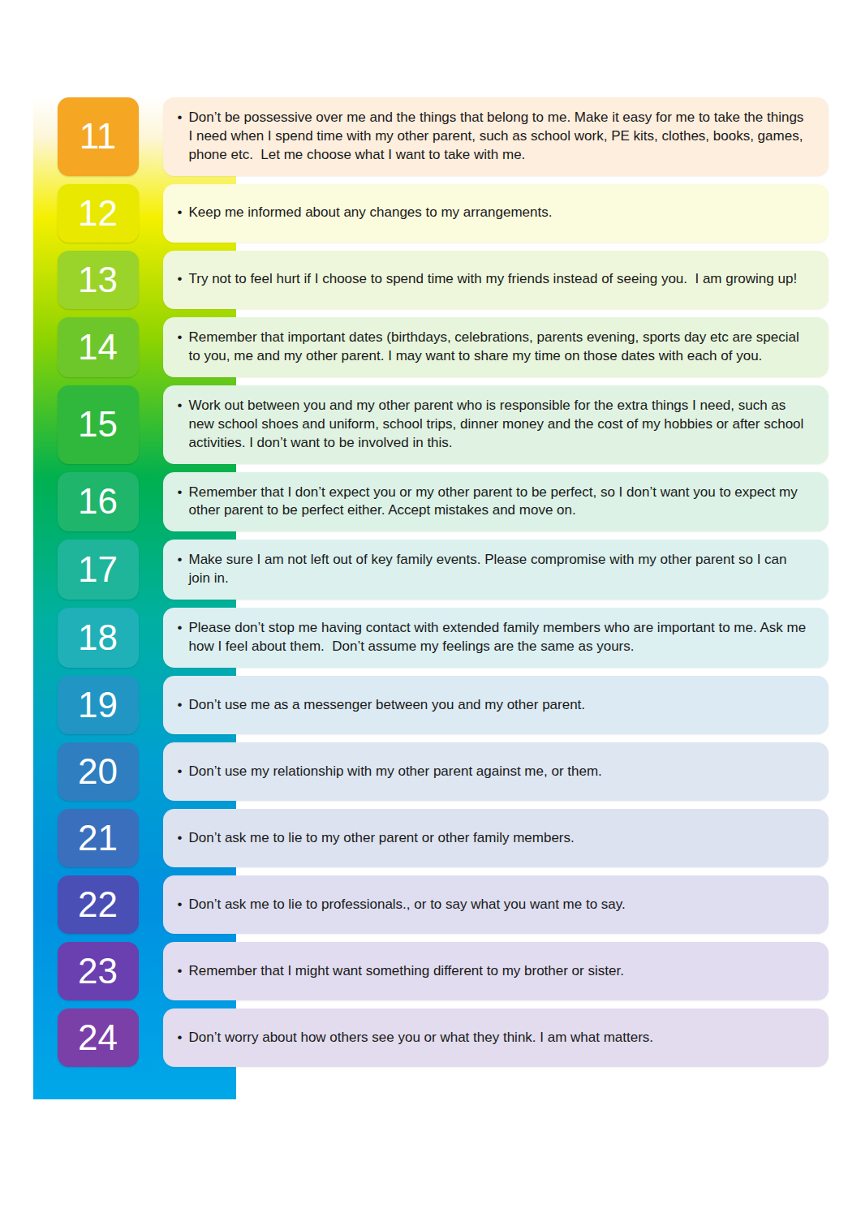11
Don’t be possessive over me and the things that belong to me. Make it easy for me to take the things I need when I spend time with my other parent, such as school work, PE kits, clothes, books, games, phone etc. Let me choose what I want to take with me.
12
Keep me informed about any changes to my arrangements.
13
Try not to feel hurt if I choose to spend time with my friends instead of seeing you. I am growing up!
14
Remember that important dates (birthdays, celebrations, parents evening, sports day etc are special to you, me and my other parent. I may want to share my time on those dates with each of you.
15
Work out between you and my other parent who is responsible for the extra things I need, such as new school shoes and uniform, school trips, dinner money and the cost of my hobbies or after school activities. I don’t want to be involved in this.
16
Remember that I don’t expect you or my other parent to be perfect, so I don’t want you to expect my other parent to be perfect either. Accept mistakes and move on.
17
Make sure I am not left out of key family events. Please compromise with my other parent so I can join in.
18
Please don’t stop me having contact with extended family members who are important to me. Ask me how I feel about them. Don’t assume my feelings are the same as yours.
19
Don’t use me as a messenger between you and my other parent.
20
Don’t use my relationship with my other parent against me, or them.
21
Don’t ask me to lie to my other parent or other family members.
22
Don’t ask me to lie to professionals., or to say what you want me to say.
23
Remember that I might want something different to my brother or sister.
24
Don’t worry about how others see you or what they think. I am what matters.